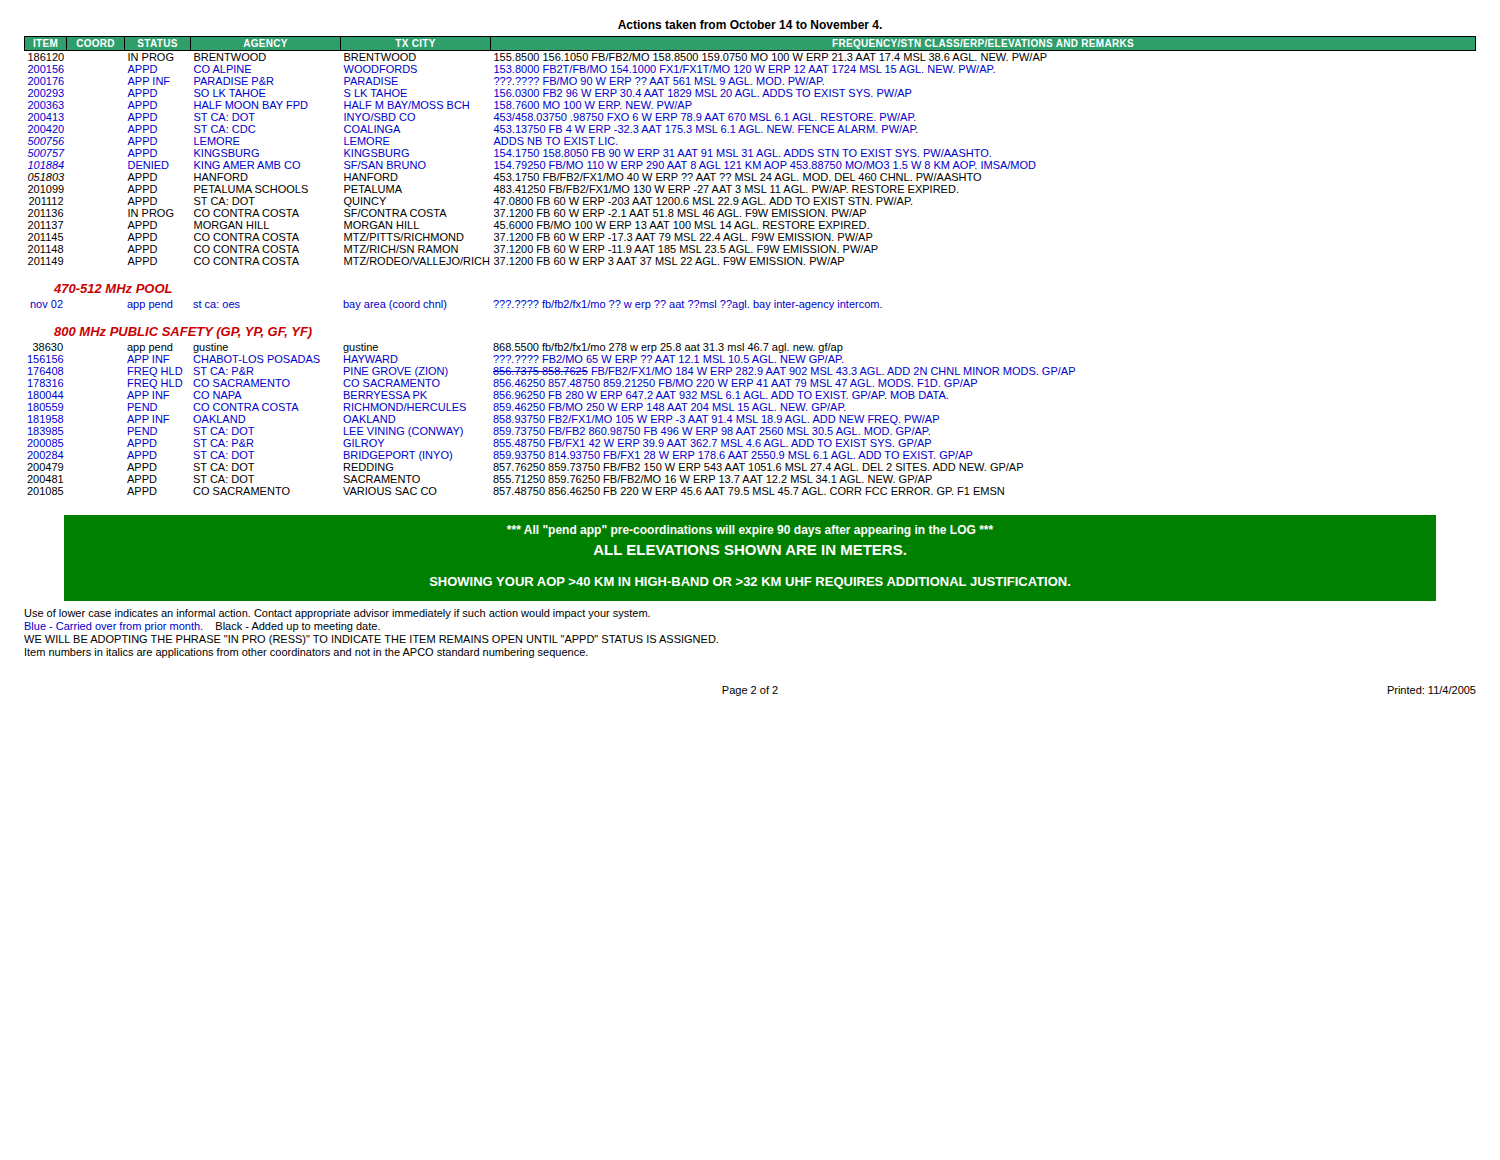Actions taken from October 14 to November 4.
| ITEM | COORD | STATUS | AGENCY | TX CITY | FREQUENCY/STN CLASS/ERP/ELEVATIONS AND REMARKS |
| --- | --- | --- | --- | --- | --- |
| 186120 | | IN PROG | BRENTWOOD | BRENTWOOD | 155.8500 156.1050 FB/FB2/MO 158.8500 159.0750 MO 100 W ERP 21.3 AAT 17.4 MSL 38.6 AGL. NEW. PW/AP |
| 200156 | | APPD | CO ALPINE | WOODFORDS | 153.8000 FB2T/FB/MO 154.1000 FX1/FX1T/MO 120 W ERP 12 AAT 1724 MSL 15 AGL. NEW. PW/AP. |
| 200176 | | APP INF | PARADISE P&R | PARADISE | ???.???? FB/MO 90 W ERP ?? AAT 561 MSL 9 AGL. MOD. PW/AP. |
| 200293 | | APPD | SO LK TAHOE | S LK TAHOE | 156.0300 FB2 96 W ERP 30.4 AAT 1829 MSL 20 AGL. ADDS TO EXIST SYS. PW/AP |
| 200363 | | APPD | HALF MOON BAY FPD | HALF M BAY/MOSS BCH | 158.7600 MO 100 W ERP. NEW. PW/AP |
| 200413 | | APPD | ST CA: DOT | INYO/SBD CO | 453/458.03750 .98750 FXO 6 W ERP 78.9 AAT 670 MSL 6.1 AGL. RESTORE. PW/AP. |
| 200420 | | APPD | ST CA: CDC | COALINGA | 453.13750 FB 4 W ERP -32.3 AAT 175.3 MSL 6.1 AGL. NEW. FENCE ALARM. PW/AP. |
| 500756 | | APPD | LEMORE | LEMORE | ADDS NB TO EXIST LIC. |
| 500757 | | APPD | KINGSBURG | KINGSBURG | 154.1750 158.8050 FB 90 W ERP 31 AAT 91 MSL 31 AGL. ADDS STN TO EXIST SYS. PW/AASHTO. |
| 101884 | | DENIED | KING AMER AMB CO | SF/SAN BRUNO | 154.79250 FB/MO 110 W ERP 290 AAT 8 AGL 121 KM AOP 453.88750 MO/MO3 1.5 W 8 KM AOP. IMSA/MOD |
| 051803 | | APPD | HANFORD | HANFORD | 453.1750 FB/FB2/FX1/MO 40 W ERP ?? AAT ?? MSL 24 AGL. MOD. DEL 460 CHNL. PW/AASHTO |
| 201099 | | APPD | PETALUMA SCHOOLS | PETALUMA | 483.41250 FB/FB2/FX1/MO 130 W ERP -27 AAT 3 MSL 11 AGL. PW/AP. RESTORE EXPIRED. |
| 201112 | | APPD | ST CA: DOT | QUINCY | 47.0800 FB 60 W ERP -203 AAT 1200.6 MSL 22.9 AGL. ADD TO EXIST STN. PW/AP. |
| 201136 | | IN PROG | CO CONTRA COSTA | SF/CONTRA COSTA | 37.1200 FB 60 W ERP -2.1 AAT 51.8 MSL 46 AGL. F9W EMISSION. PW/AP |
| 201137 | | APPD | MORGAN HILL | MORGAN HILL | 45.6000 FB/MO 100 W ERP 13 AAT 100 MSL 14 AGL. RESTORE EXPIRED. |
| 201145 | | APPD | CO CONTRA COSTA | MTZ/PITTS/RICHMOND | 37.1200 FB 60 W ERP -17.3 AAT 79 MSL 22.4 AGL. F9W EMISSION. PW/AP |
| 201148 | | APPD | CO CONTRA COSTA | MTZ/RICH/SN RAMON | 37.1200 FB 60 W ERP -11.9 AAT 185 MSL 23.5 AGL. F9W EMISSION. PW/AP |
| 201149 | | APPD | CO CONTRA COSTA | MTZ/RODEO/VALLEJO/RICH | 37.1200 FB 60 W ERP 3 AAT 37 MSL 22 AGL. F9W EMISSION. PW/AP |
470-512 MHz POOL
| nov 02 | | app pend | st ca: oes | bay area (coord chnl) | ???.???? Fb/fb2/fx1/mo ?? W erp ?? Aat ??msl ??agl. Bay inter-agency intercom. |
800 MHz PUBLIC SAFETY (GP, YP, GF, YF)
| 38630 | | app pend | gustine | gustine | 868.5500 fb/fb2/fx1/mo 278 w erp 25.8 aat 31.3 msl 46.7 agl. New. Gf/ap |
| 156156 | | APP INF | CHABOT-LOS POSADAS | HAYWARD | ???.???? FB2/MO 65 W ERP ?? AAT 12.1 MSL 10.5 AGL. NEW GP/AP. |
| 176408 | | FREQ HLD | ST CA: P&R | PINE GROVE (ZION) | 856.7375 858.7625 FB/FB2/FX1/MO 184 W ERP 282.9 AAT 902 MSL 43.3 AGL. ADD 2N CHNL MINOR MODS. GP/AP |
| 178316 | | FREQ HLD | CO SACRAMENTO | CO SACRAMENTO | 856.46250 857.48750 859.21250 FB/MO 220 W ERP 41 AAT 79 MSL 47 AGL. MODS. F1D. GP/AP |
| 180044 | | APP INF | CO NAPA | BERRYESSA PK | 856.96250 FB 280 W ERP 647.2 AAT 932 MSL 6.1 AGL. ADD TO EXIST. GP/AP. MOB DATA. |
| 180559 | | PEND | CO CONTRA COSTA | RICHMOND/HERCULES | 859.46250 FB/MO 250 W ERP 148 AAT 204 MSL 15 AGL. NEW. GP/AP. |
| 181958 | | APP INF | OAKLAND | OAKLAND | 858.93750 FB2/FX1/MO 105 W ERP -3 AAT 91.4 MSL 18.9 AGL. ADD NEW FREQ. PW/AP |
| 183985 | | PEND | ST CA: DOT | LEE VINING (CONWAY) | 859.73750 FB/FB2 860.98750 FB 496 W ERP 98 AAT 2560 MSL 30.5 AGL. MOD. GP/AP. |
| 200085 | | APPD | ST CA: P&R | GILROY | 855.48750 FB/FX1 42 W ERP 39.9 AAT 362.7 MSL 4.6 AGL. ADD TO EXIST SYS. GP/AP |
| 200284 | | APPD | ST CA: DOT | BRIDGEPORT (INYO) | 859.93750 814.93750 FB/FX1 28 W ERP 178.6 AAT 2550.9 MSL 6.1 AGL. ADD TO EXIST. GP/AP |
| 200479 | | APPD | ST CA: DOT | REDDING | 857.76250 859.73750 FB/FB2 150 W ERP 543 AAT 1051.6 MSL 27.4 AGL. DEL 2 SITES. ADD NEW. GP/AP |
| 200481 | | APPD | ST CA: DOT | SACRAMENTO | 855.71250 859.76250 FB/FB2/MO 16 W ERP 13.7 AAT 12.2 MSL 34.1 AGL. NEW. GP/AP |
| 201085 | | APPD | CO SACRAMENTO | VARIOUS SAC CO | 857.48750 856.46250 FB 220 W ERP 45.6 AAT 79.5 MSL 45.7 AGL. CORR FCC ERROR. GP. F1 EMSN |
*** All "pend app" pre-coordinations will expire 90 days after appearing in the LOG ***
ALL ELEVATIONS SHOWN ARE IN METERS.
SHOWING YOUR AOP >40 KM IN HIGH-BAND OR >32 KM UHF REQUIRES ADDITIONAL JUSTIFICATION.
Use of lower case indicates an informal action. Contact appropriate advisor immediately if such action would impact your system.
Blue - Carried over from prior month. Black - Added up to meeting date.
WE WILL BE ADOPTING THE PHRASE "IN PRO (RESS)" TO INDICATE THE ITEM REMAINS OPEN UNTIL "APPD" STATUS IS ASSIGNED.
Item numbers in italics are applications from other coordinators and not in the APCO standard numbering sequence.
Page 2 of 2
Printed: 11/4/2005